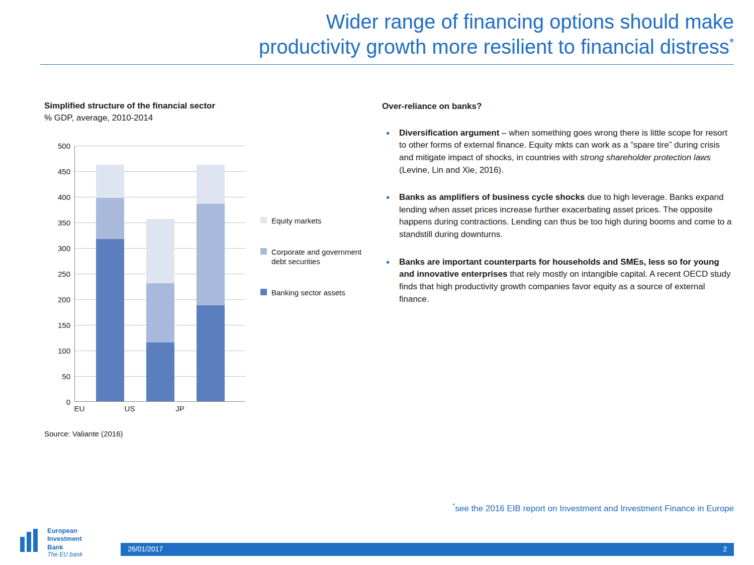Wider range of financing options should make
productivity growth more resilient to financial distress*
Simplified structure of the financial sector
% GDP, average, 2010-2014
500
450
400
350
300
250
200
150
100
50
0
EU
US
JP
Equity markets
Corporate and government debt securities
Banking sector assets
Source: Valiante (2016)
Over-reliance on banks?
Diversification argument – when something goes wrong there is little scope for resort to other forms of external finance. Equity mkts can work as a “spare tire” during crisis and mitigate impact of shocks, in countries with strong shareholder protection laws (Levine, Lin and Xie, 2016).
Banks as amplifiers of business cycle shocks due to high leverage. Banks expand lending when asset prices increase further exacerbating asset prices. The opposite happens during contractions. Lending can thus be too high during booms and come to a standstill during downturns.
Banks are important counterparts for households and SMEs, less so for young and innovative enterprises that rely mostly on intangible capital. A recent OECD study finds that high productivity growth companies favor equity as a source of external finance.
*see the 2016 EIB report on Investment and Investment Finance in Europe
26/01/2017 2
European
Investment
Bank
The EU bank